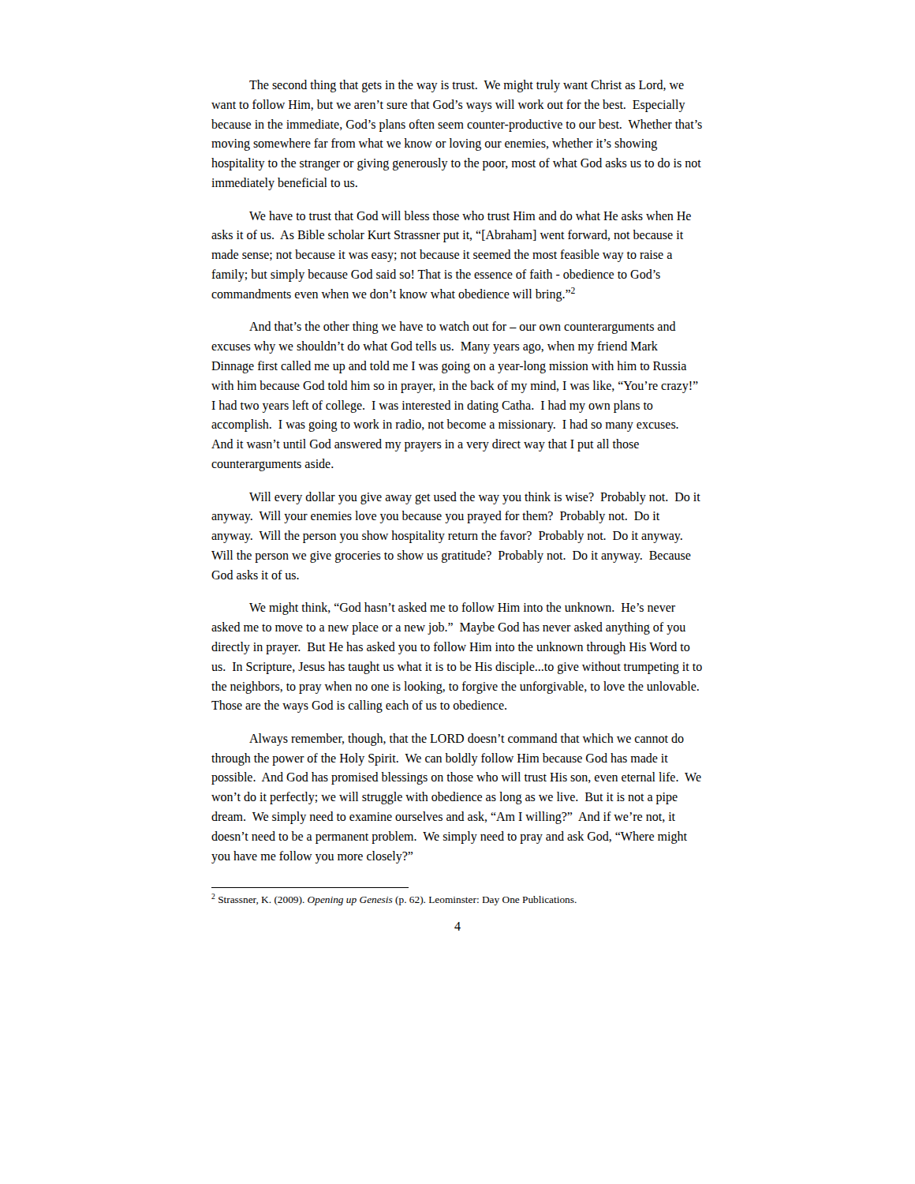The second thing that gets in the way is trust. We might truly want Christ as Lord, we want to follow Him, but we aren’t sure that God’s ways will work out for the best. Especially because in the immediate, God’s plans often seem counter-productive to our best. Whether that’s moving somewhere far from what we know or loving our enemies, whether it’s showing hospitality to the stranger or giving generously to the poor, most of what God asks us to do is not immediately beneficial to us.
We have to trust that God will bless those who trust Him and do what He asks when He asks it of us. As Bible scholar Kurt Strassner put it, “[Abraham] went forward, not because it made sense; not because it was easy; not because it seemed the most feasible way to raise a family; but simply because God said so! That is the essence of faith - obedience to God’s commandments even when we don’t know what obedience will bring.”2
And that’s the other thing we have to watch out for – our own counterarguments and excuses why we shouldn’t do what God tells us. Many years ago, when my friend Mark Dinnage first called me up and told me I was going on a year-long mission with him to Russia with him because God told him so in prayer, in the back of my mind, I was like, “You’re crazy!” I had two years left of college. I was interested in dating Catha. I had my own plans to accomplish. I was going to work in radio, not become a missionary. I had so many excuses. And it wasn’t until God answered my prayers in a very direct way that I put all those counterarguments aside.
Will every dollar you give away get used the way you think is wise? Probably not. Do it anyway. Will your enemies love you because you prayed for them? Probably not. Do it anyway. Will the person you show hospitality return the favor? Probably not. Do it anyway. Will the person we give groceries to show us gratitude? Probably not. Do it anyway. Because God asks it of us.
We might think, “God hasn’t asked me to follow Him into the unknown. He’s never asked me to move to a new place or a new job.” Maybe God has never asked anything of you directly in prayer. But He has asked you to follow Him into the unknown through His Word to us. In Scripture, Jesus has taught us what it is to be His disciple...to give without trumpeting it to the neighbors, to pray when no one is looking, to forgive the unforgivable, to love the unlovable. Those are the ways God is calling each of us to obedience.
Always remember, though, that the LORD doesn’t command that which we cannot do through the power of the Holy Spirit. We can boldly follow Him because God has made it possible. And God has promised blessings on those who will trust His son, even eternal life. We won’t do it perfectly; we will struggle with obedience as long as we live. But it is not a pipe dream. We simply need to examine ourselves and ask, “Am I willing?” And if we’re not, it doesn’t need to be a permanent problem. We simply need to pray and ask God, “Where might you have me follow you more closely?”
2 Strassner, K. (2009). Opening up Genesis (p. 62). Leominster: Day One Publications.
4